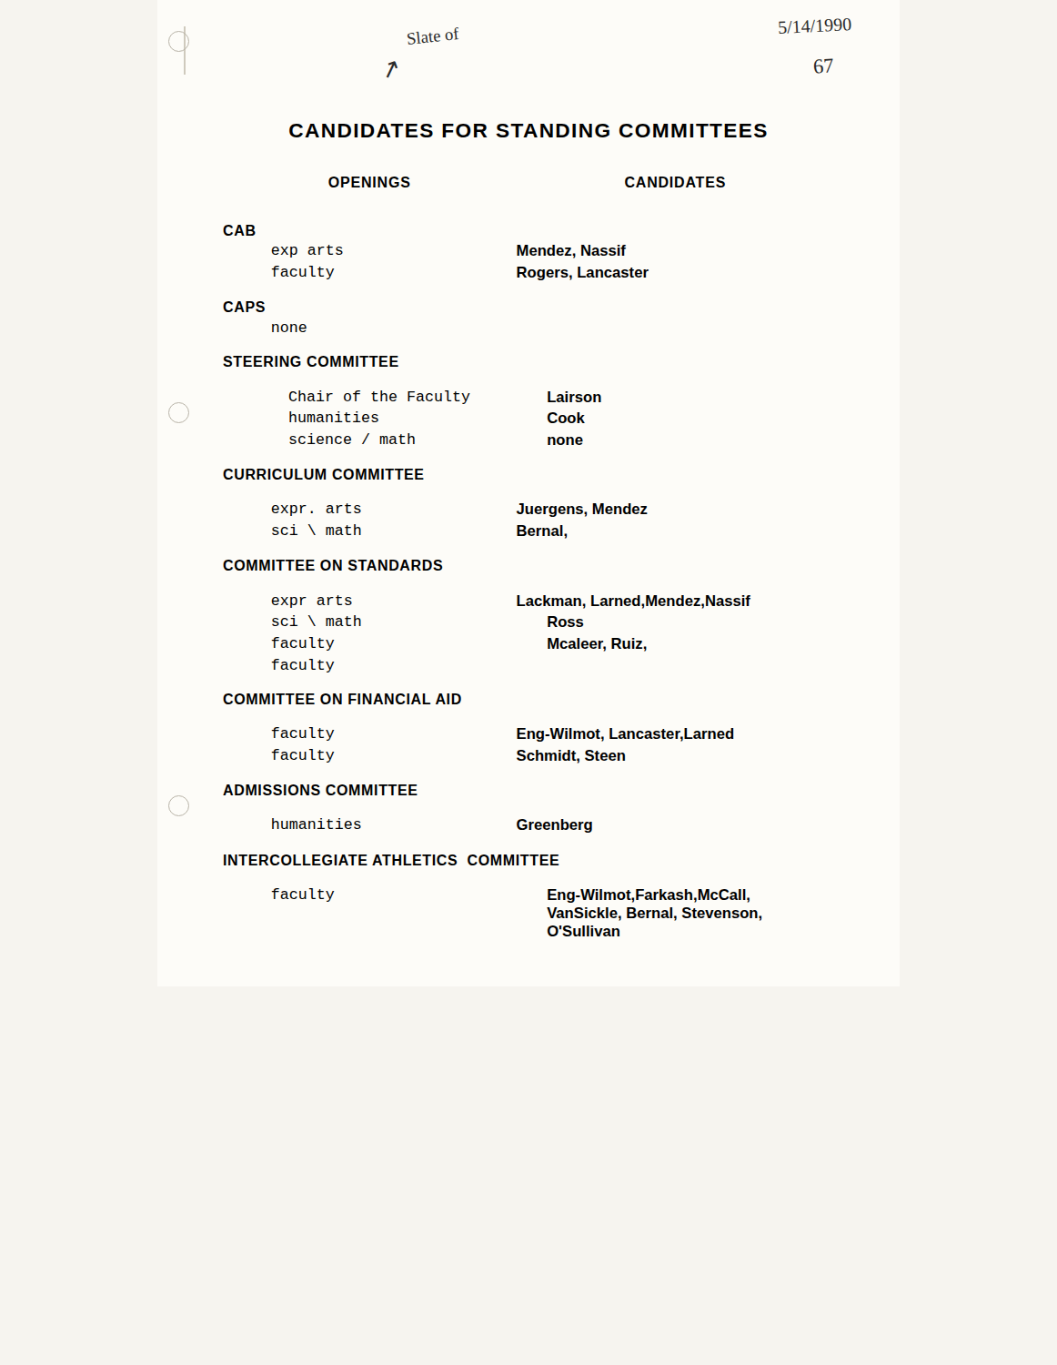5/14/1990
67
Slate of
↗
CANDIDATES FOR STANDING COMMITTEES
| OPENINGS | CANDIDATES |
| CAB | |
| exp arts | Mendez, Nassif |
| faculty | Rogers, Lancaster |
| CAPS | |
| none | |
| STEERING COMMITTEE | |
| Chair of the Faculty | Lairson |
| humanities | Cook |
| science / math | none |
| CURRICULUM COMMITTEE | |
| expr. arts | Juergens, Mendez |
| sci \ math | Bernal, |
| COMMITTEE ON STANDARDS | |
| expr arts | Lackman, Larned,Mendez,Nassif |
| sci \ math | Ross |
| faculty | Mcaleer, Ruiz, |
| faculty | |
| COMMITTEE ON FINANCIAL AID | |
| faculty | Eng-Wilmot, Lancaster,Larned |
| faculty | Schmidt, Steen |
| ADMISSIONS COMMITTEE | |
| humanities | Greenberg |
| INTERCOLLEGIATE ATHLETICS COMMITTEE |
| faculty | Eng-Wilmot,Farkash,McCall, VanSickle, Bernal, Stevenson, O'Sullivan |